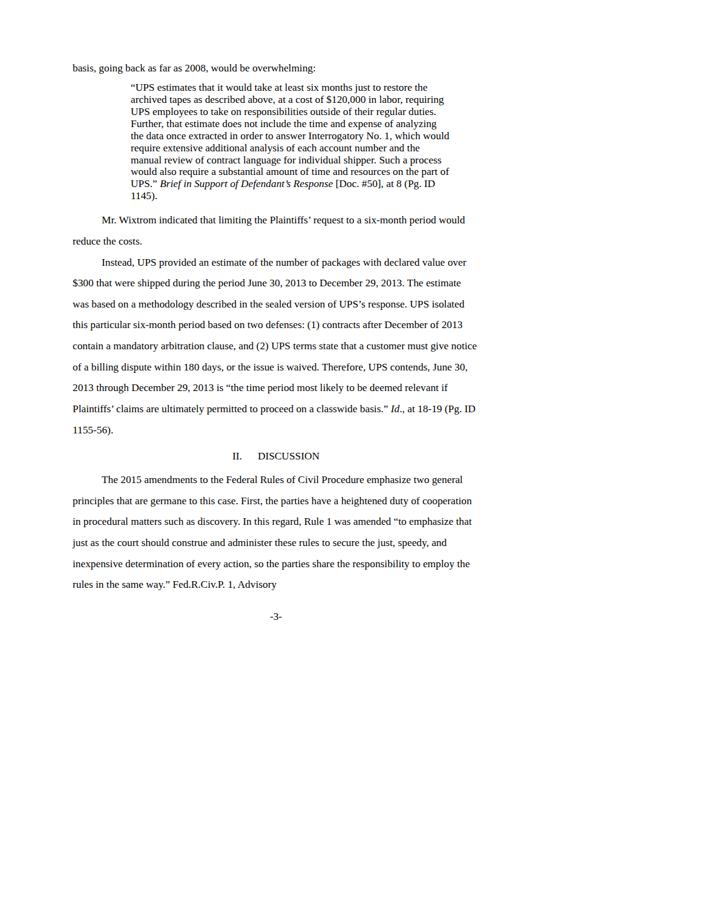basis, going back as far as 2008, would be overwhelming:
“UPS estimates that it would take at least six months just to restore the archived tapes as described above, at a cost of $120,000 in labor, requiring UPS employees to take on responsibilities outside of their regular duties. Further, that estimate does not include the time and expense of analyzing the data once extracted in order to answer Interrogatory No. 1, which would require extensive additional analysis of each account number and the manual review of contract language for individual shipper. Such a process would also require a substantial amount of time and resources on the part of UPS.” Brief in Support of Defendant’s Response [Doc. #50], at 8 (Pg. ID 1145).
Mr. Wixtrom indicated that limiting the Plaintiffs’ request to a six-month period would reduce the costs.
Instead, UPS provided an estimate of the number of packages with declared value over $300 that were shipped during the period June 30, 2013 to December 29, 2013. The estimate was based on a methodology described in the sealed version of UPS’s response. UPS isolated this particular six-month period based on two defenses: (1) contracts after December of 2013 contain a mandatory arbitration clause, and (2) UPS terms state that a customer must give notice of a billing dispute within 180 days, or the issue is waived. Therefore, UPS contends, June 30, 2013 through December 29, 2013 is “the time period most likely to be deemed relevant if Plaintiffs’ claims are ultimately permitted to proceed on a classwide basis.” Id., at 18-19 (Pg. ID 1155-56).
II. DISCUSSION
The 2015 amendments to the Federal Rules of Civil Procedure emphasize two general principles that are germane to this case. First, the parties have a heightened duty of cooperation in procedural matters such as discovery. In this regard, Rule 1 was amended “to emphasize that just as the court should construe and administer these rules to secure the just, speedy, and inexpensive determination of every action, so the parties share the responsibility to employ the rules in the same way.” Fed.R.Civ.P. 1, Advisory
-3-